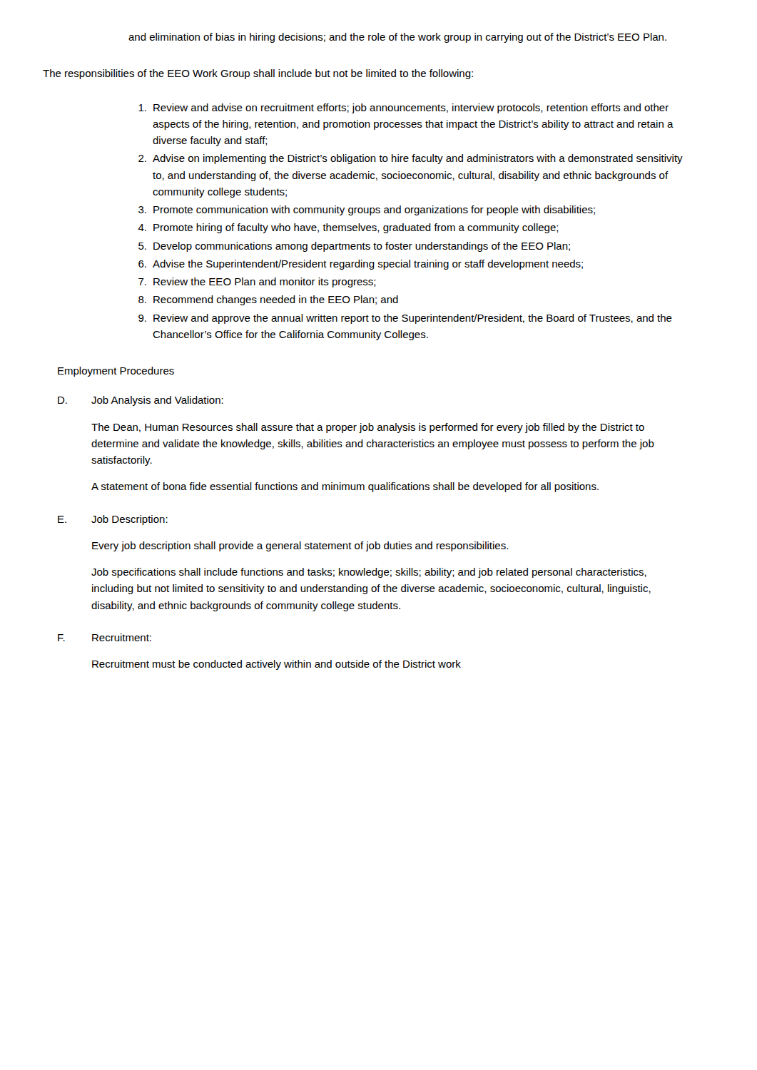and elimination of bias in hiring decisions; and the role of the work group in carrying out of the District’s EEO Plan.
The responsibilities of the EEO Work Group shall include but not be limited to the following:
Review and advise on recruitment efforts; job announcements, interview protocols, retention efforts and other aspects of the hiring, retention, and promotion processes that impact the District’s ability to attract and retain a diverse faculty and staff;
Advise on implementing the District’s obligation to hire faculty and administrators with a demonstrated sensitivity to, and understanding of, the diverse academic, socioeconomic, cultural, disability and ethnic backgrounds of community college students;
Promote communication with community groups and organizations for people with disabilities;
Promote hiring of faculty who have, themselves, graduated from a community college;
Develop communications among departments to foster understandings of the EEO Plan;
Advise the Superintendent/President regarding special training or staff development needs;
Review the EEO Plan and monitor its progress;
Recommend changes needed in the EEO Plan; and
Review and approve the annual written report to the Superintendent/President, the Board of Trustees, and the Chancellor’s Office for the California Community Colleges.
Employment Procedures
D.
Job Analysis and Validation:
The Dean, Human Resources shall assure that a proper job analysis is performed for every job filled by the District to determine and validate the knowledge, skills, abilities and characteristics an employee must possess to perform the job satisfactorily.
A statement of bona fide essential functions and minimum qualifications shall be developed for all positions.
E.
Job Description:
Every job description shall provide a general statement of job duties and responsibilities.
Job specifications shall include functions and tasks; knowledge; skills; ability; and job related personal characteristics, including but not limited to sensitivity to and understanding of the diverse academic, socioeconomic, cultural, linguistic, disability, and ethnic backgrounds of community college students.
F.
Recruitment:
Recruitment must be conducted actively within and outside of the District work